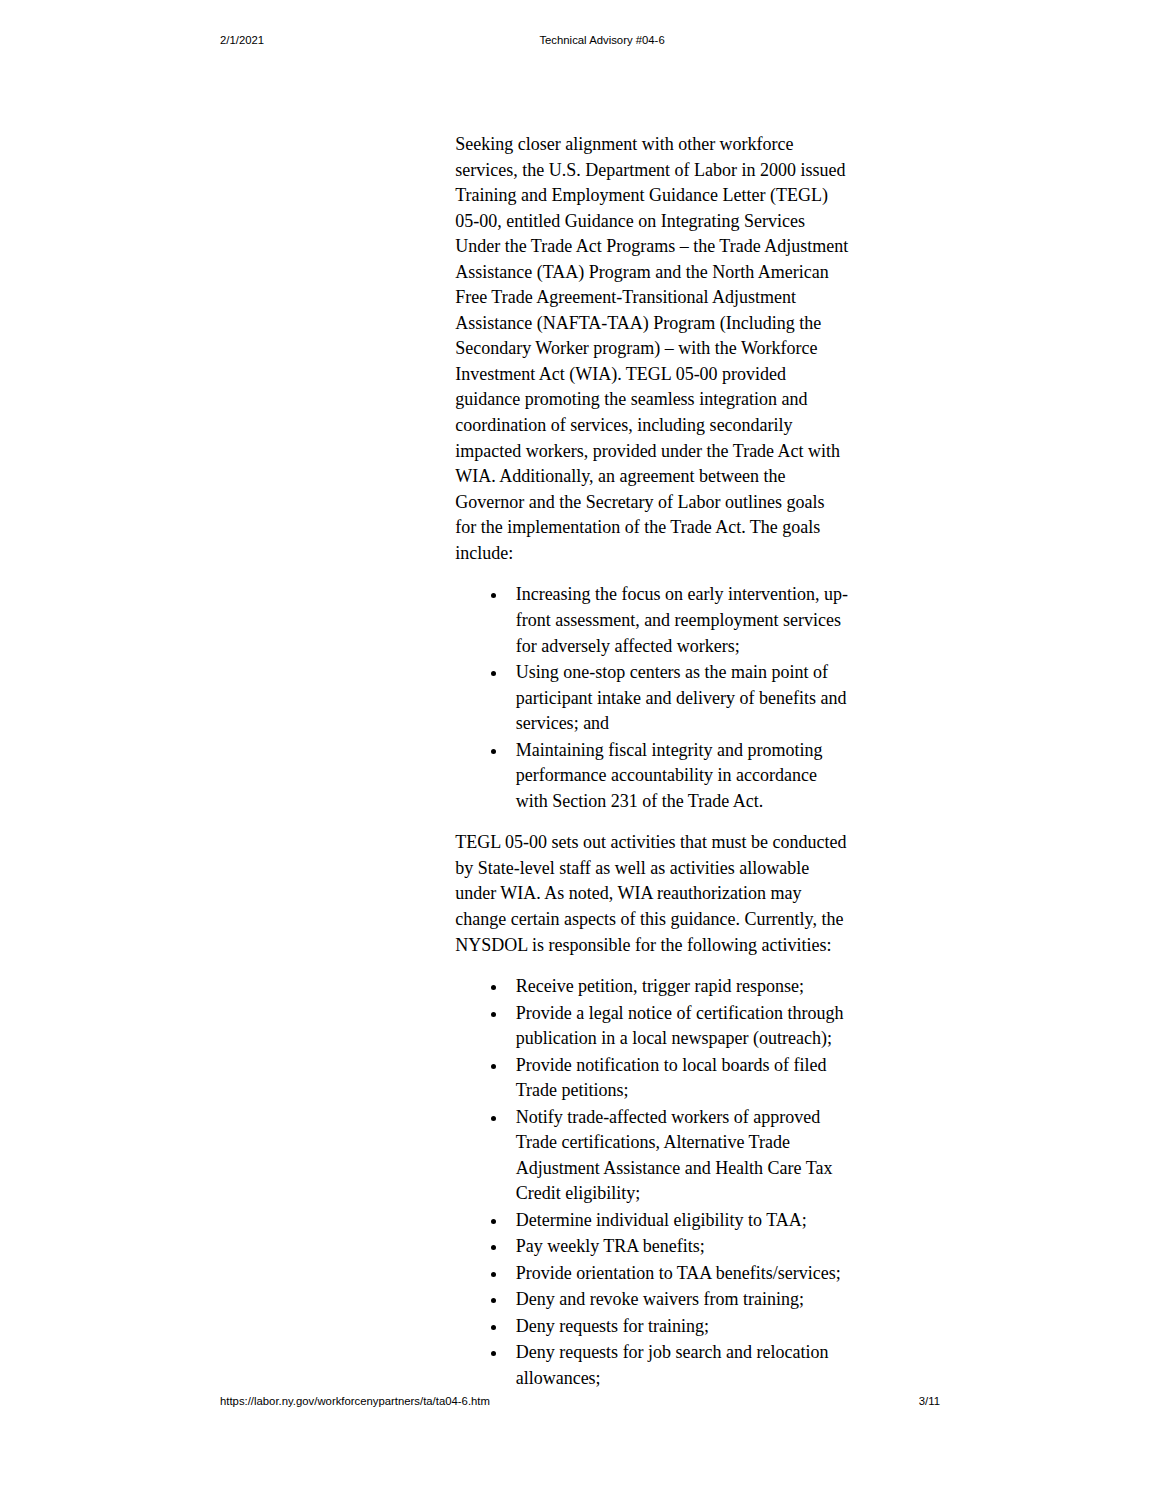2/1/2021
Technical Advisory #04-6
Seeking closer alignment with other workforce services, the U.S. Department of Labor in 2000 issued Training and Employment Guidance Letter (TEGL) 05-00, entitled Guidance on Integrating Services Under the Trade Act Programs – the Trade Adjustment Assistance (TAA) Program and the North American Free Trade Agreement-Transitional Adjustment Assistance (NAFTA-TAA) Program (Including the Secondary Worker program) – with the Workforce Investment Act (WIA). TEGL 05-00 provided guidance promoting the seamless integration and coordination of services, including secondarily impacted workers, provided under the Trade Act with WIA. Additionally, an agreement between the Governor and the Secretary of Labor outlines goals for the implementation of the Trade Act. The goals include:
Increasing the focus on early intervention, up-front assessment, and reemployment services for adversely affected workers;
Using one-stop centers as the main point of participant intake and delivery of benefits and services; and
Maintaining fiscal integrity and promoting performance accountability in accordance with Section 231 of the Trade Act.
TEGL 05-00 sets out activities that must be conducted by State-level staff as well as activities allowable under WIA. As noted, WIA reauthorization may change certain aspects of this guidance. Currently, the NYSDOL is responsible for the following activities:
Receive petition, trigger rapid response;
Provide a legal notice of certification through publication in a local newspaper (outreach);
Provide notification to local boards of filed Trade petitions;
Notify trade-affected workers of approved Trade certifications, Alternative Trade Adjustment Assistance and Health Care Tax Credit eligibility;
Determine individual eligibility to TAA;
Pay weekly TRA benefits;
Provide orientation to TAA benefits/services;
Deny and revoke waivers from training;
Deny requests for training;
Deny requests for job search and relocation allowances;
https://labor.ny.gov/workforcenypartners/ta/ta04-6.htm
3/11